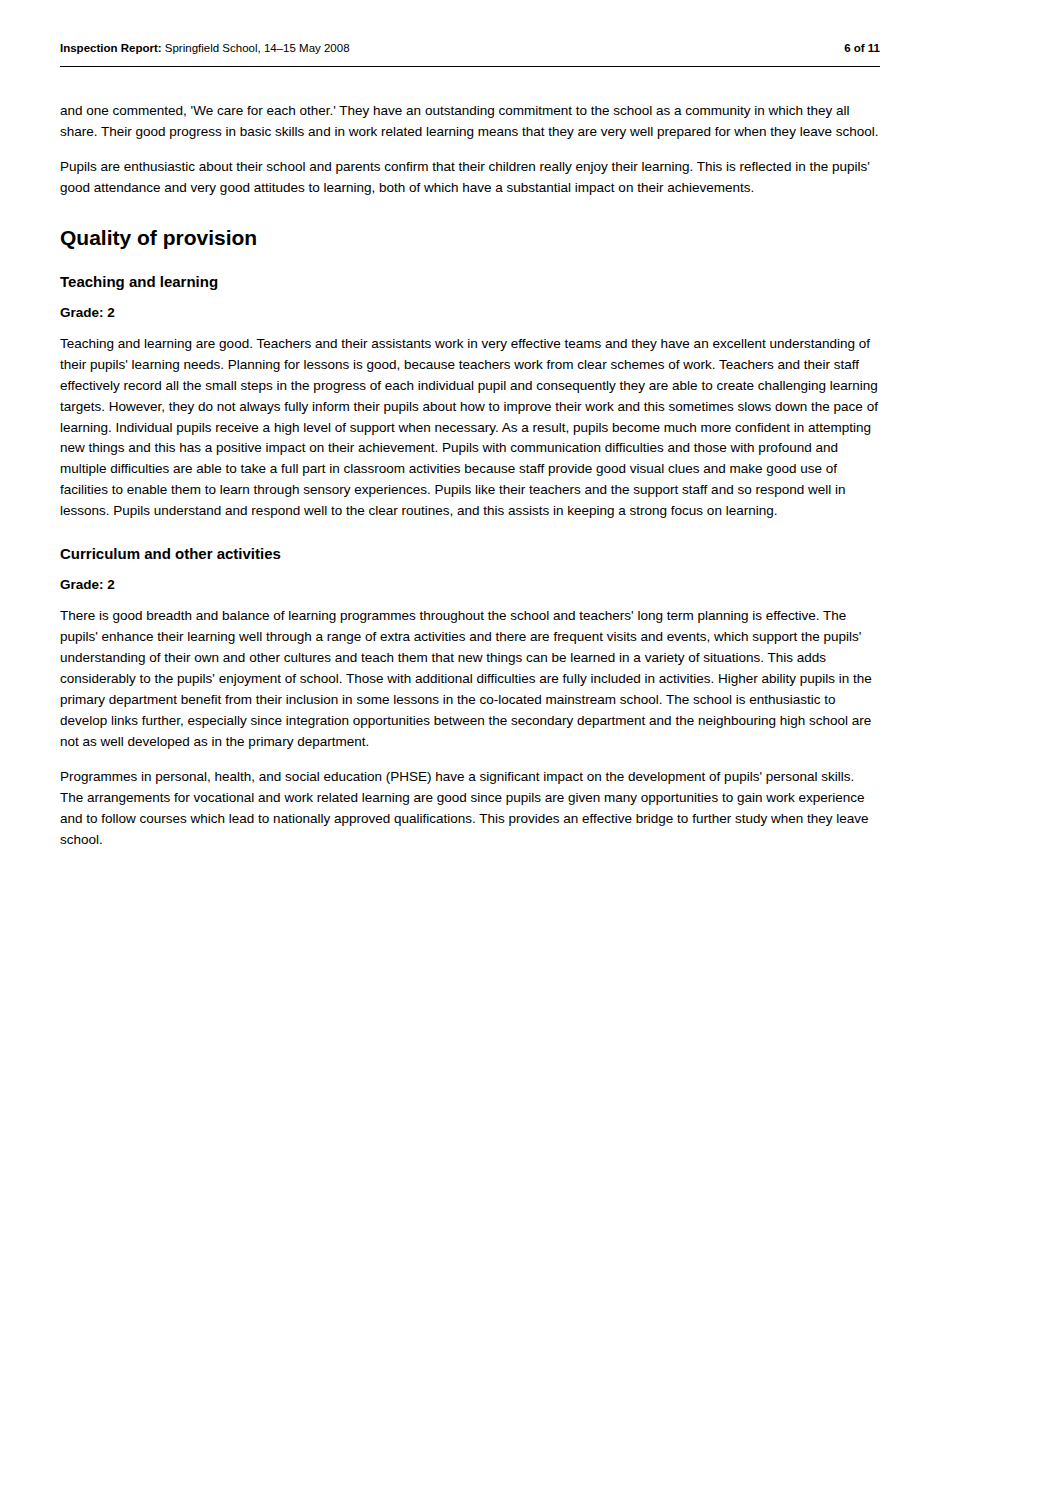Inspection Report: Springfield School, 14–15 May 2008
6 of 11
and one commented, 'We care for each other.' They have an outstanding commitment to the school as a community in which they all share. Their good progress in basic skills and in work related learning means that they are very well prepared for when they leave school.
Pupils are enthusiastic about their school and parents confirm that their children really enjoy their learning. This is reflected in the pupils' good attendance and very good attitudes to learning, both of which have a substantial impact on their achievements.
Quality of provision
Teaching and learning
Grade: 2
Teaching and learning are good. Teachers and their assistants work in very effective teams and they have an excellent understanding of their pupils' learning needs. Planning for lessons is good, because teachers work from clear schemes of work. Teachers and their staff effectively record all the small steps in the progress of each individual pupil and consequently they are able to create challenging learning targets. However, they do not always fully inform their pupils about how to improve their work and this sometimes slows down the pace of learning. Individual pupils receive a high level of support when necessary. As a result, pupils become much more confident in attempting new things and this has a positive impact on their achievement. Pupils with communication difficulties and those with profound and multiple difficulties are able to take a full part in classroom activities because staff provide good visual clues and make good use of facilities to enable them to learn through sensory experiences. Pupils like their teachers and the support staff and so respond well in lessons. Pupils understand and respond well to the clear routines, and this assists in keeping a strong focus on learning.
Curriculum and other activities
Grade: 2
There is good breadth and balance of learning programmes throughout the school and teachers' long term planning is effective. The pupils' enhance their learning well through a range of extra activities and there are frequent visits and events, which support the pupils' understanding of their own and other cultures and teach them that new things can be learned in a variety of situations. This adds considerably to the pupils' enjoyment of school. Those with additional difficulties are fully included in activities. Higher ability pupils in the primary department benefit from their inclusion in some lessons in the co-located mainstream school. The school is enthusiastic to develop links further, especially since integration opportunities between the secondary department and the neighbouring high school are not as well developed as in the primary department.
Programmes in personal, health, and social education (PHSE) have a significant impact on the development of pupils' personal skills. The arrangements for vocational and work related learning are good since pupils are given many opportunities to gain work experience and to follow courses which lead to nationally approved qualifications. This provides an effective bridge to further study when they leave school.